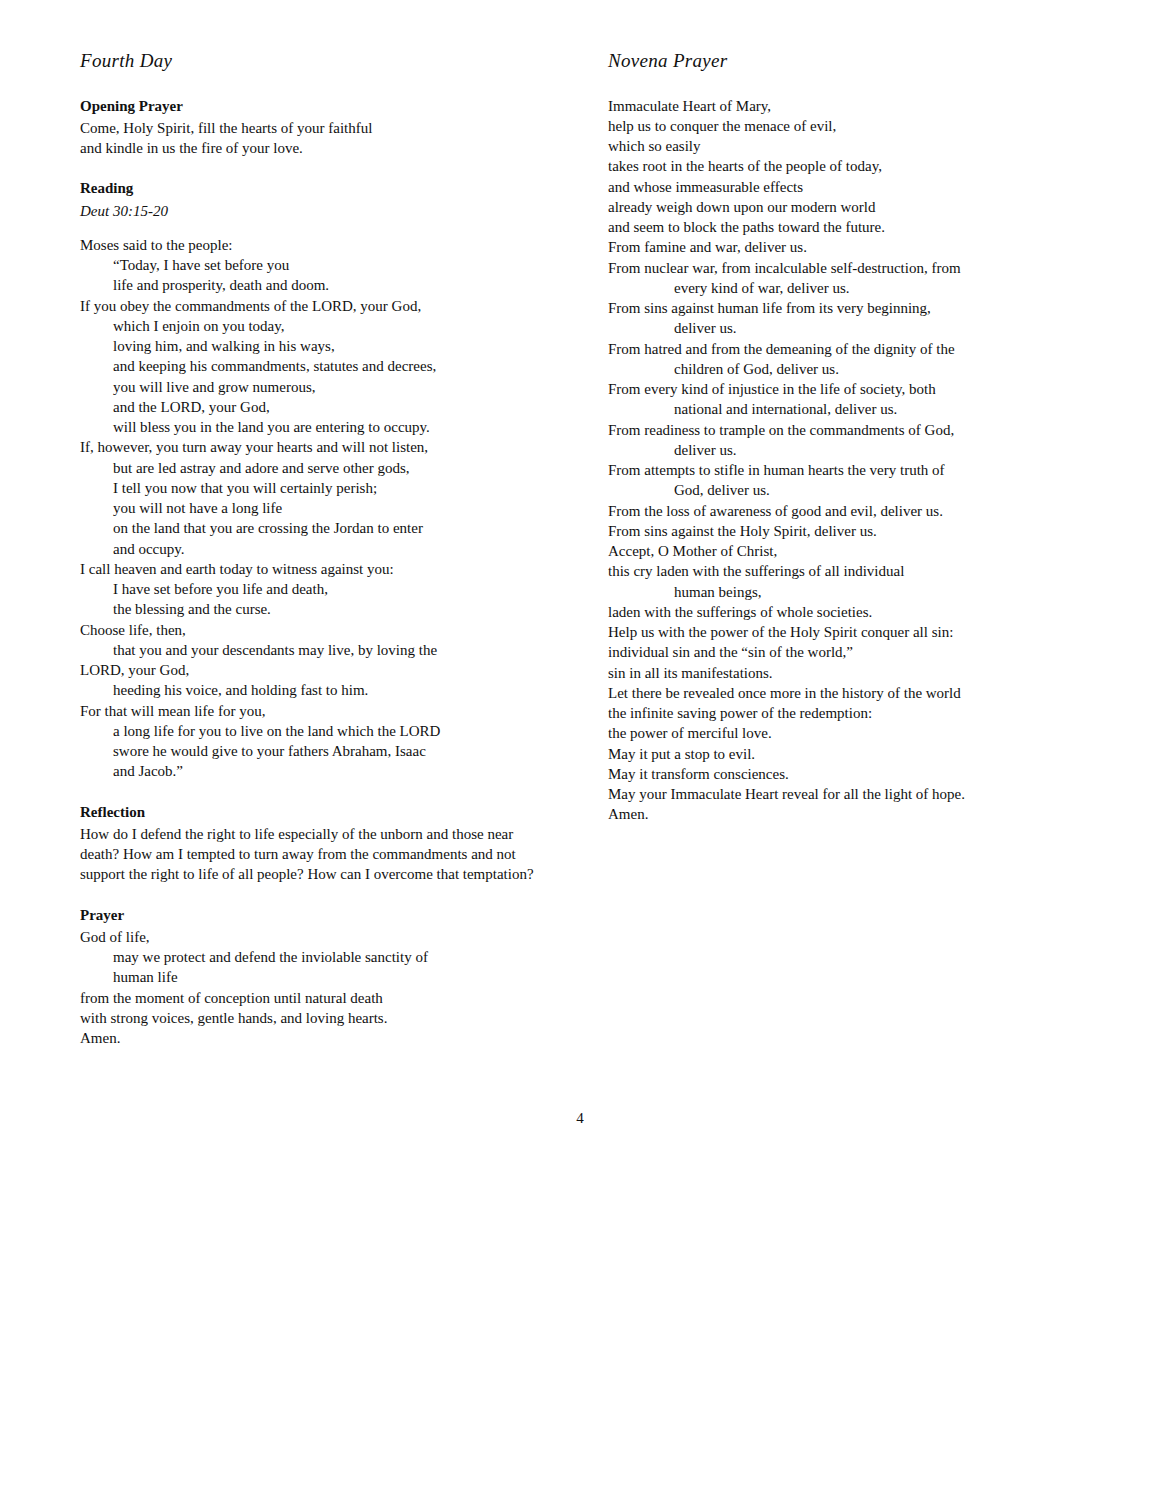Fourth Day
Opening Prayer
Come, Holy Spirit, fill the hearts of your faithful
and kindle in us the fire of your love.
Reading
Deut 30:15-20
Moses said to the people:
“Today, I have set before you
life and prosperity, death and doom.
If you obey the commandments of the LORD, your God,
which I enjoin on you today,
loving him, and walking in his ways,
and keeping his commandments, statutes and decrees,
you will live and grow numerous,
and the LORD, your God,
will bless you in the land you are entering to occupy.
If, however, you turn away your hearts and will not listen,
but are led astray and adore and serve other gods,
I tell you now that you will certainly perish;
you will not have a long life
on the land that you are crossing the Jordan to enter
and occupy.
I call heaven and earth today to witness against you:
I have set before you life and death,
the blessing and the curse.
Choose life, then,
that you and your descendants may live, by loving the
LORD, your God,
heeding his voice, and holding fast to him.
For that will mean life for you,
a long life for you to live on the land which the LORD
swore he would give to your fathers Abraham, Isaac
and Jacob.”
Reflection
How do I defend the right to life especially of the unborn and those near death? How am I tempted to turn away from the commandments and not support the right to life of all people? How can I overcome that temptation?
Prayer
God of life,
may we protect and defend the inviolable sanctity of
human life
from the moment of conception until natural death
with strong voices, gentle hands, and loving hearts.
Amen.
Novena Prayer
Immaculate Heart of Mary,
help us to conquer the menace of evil,
which so easily
takes root in the hearts of the people of today,
and whose immeasurable effects
already weigh down upon our modern world
and seem to block the paths toward the future.
From famine and war, deliver us.
From nuclear war, from incalculable self-destruction, from
every kind of war, deliver us.
From sins against human life from its very beginning,
deliver us.
From hatred and from the demeaning of the dignity of the
children of God, deliver us.
From every kind of injustice in the life of society, both
national and international, deliver us.
From readiness to trample on the commandments of God,
deliver us.
From attempts to stifle in human hearts the very truth of
God, deliver us.
From the loss of awareness of good and evil, deliver us.
From sins against the Holy Spirit, deliver us.
Accept, O Mother of Christ,
this cry laden with the sufferings of all individual
human beings,
laden with the sufferings of whole societies.
Help us with the power of the Holy Spirit conquer all sin:
individual sin and the “sin of the world,”
sin in all its manifestations.
Let there be revealed once more in the history of the world
the infinite saving power of the redemption:
the power of merciful love.
May it put a stop to evil.
May it transform consciences.
May your Immaculate Heart reveal for all the light of hope.
Amen.
4